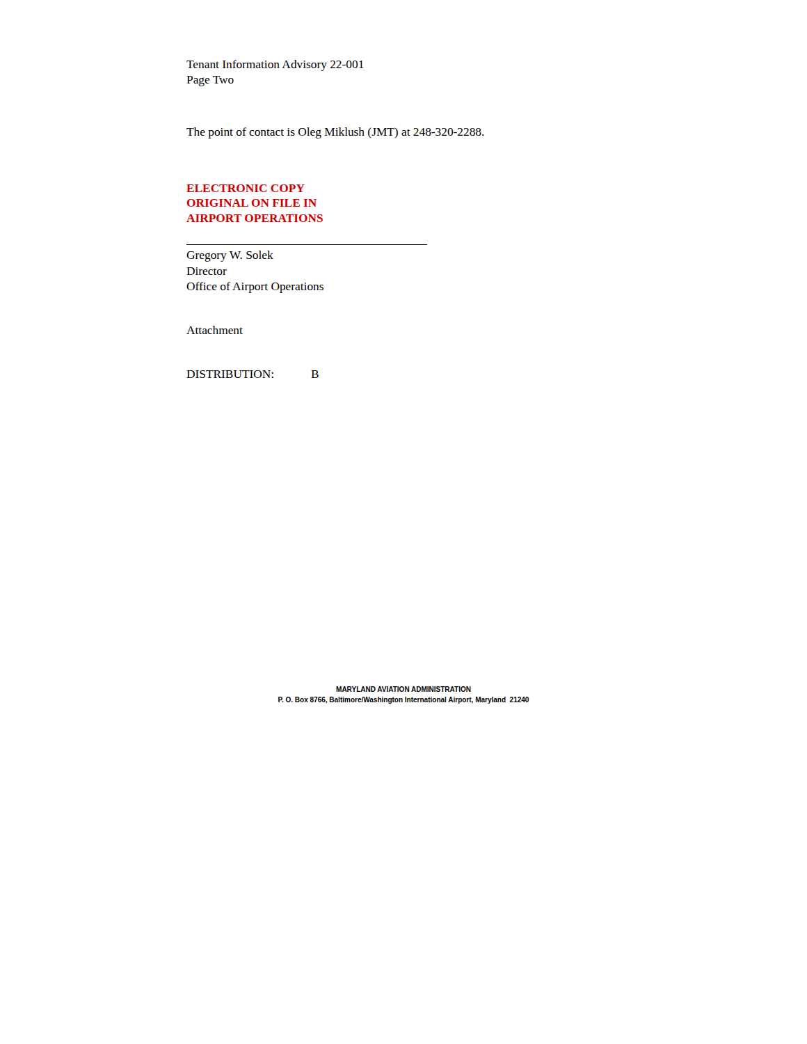Tenant Information Advisory 22-001
Page Two
The point of contact is Oleg Miklush (JMT) at 248-320-2288.
ELECTRONIC COPY
ORIGINAL ON FILE IN
AIRPORT OPERATIONS
Gregory W. Solek
Director
Office of Airport Operations
Attachment
DISTRIBUTION: B
MARYLAND AVIATION ADMINISTRATION
P. O. Box 8766, Baltimore/Washington International Airport, Maryland 21240